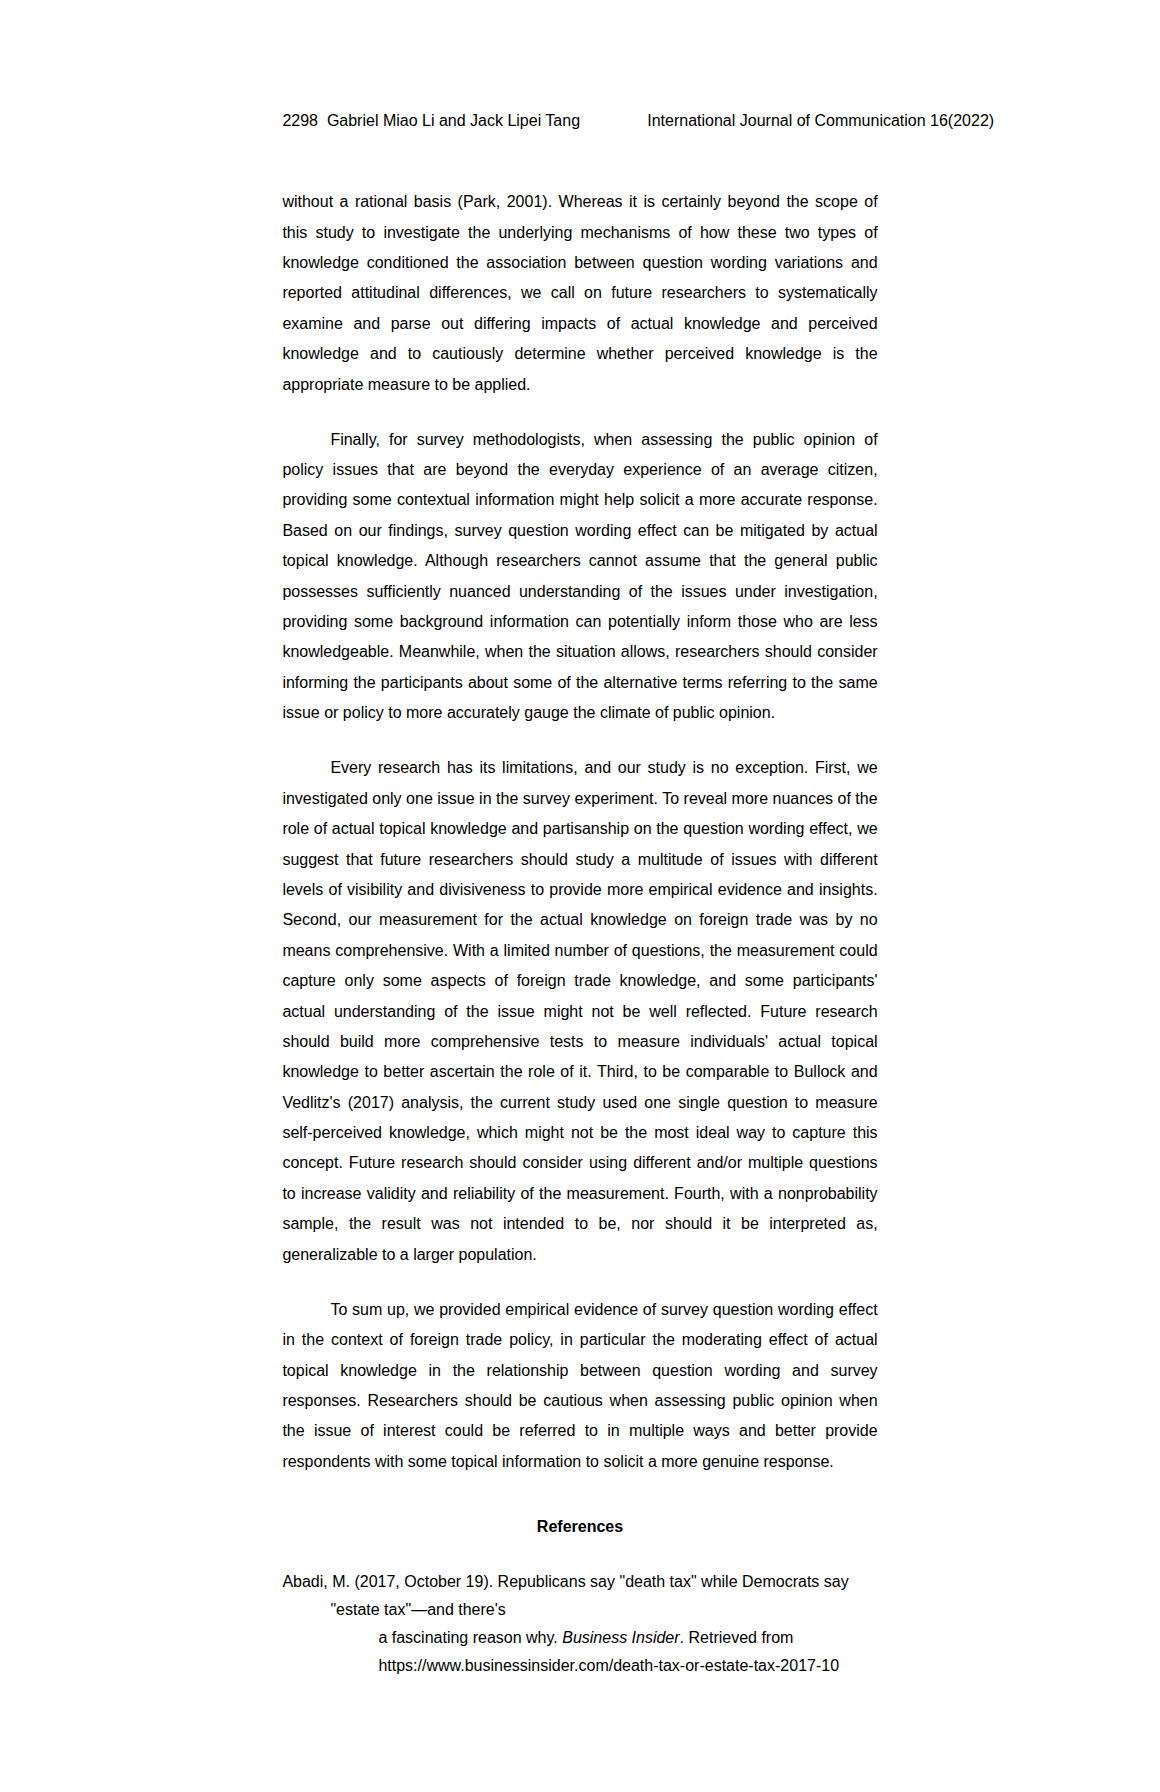2298 Gabriel Miao Li and Jack Lipei Tang International Journal of Communication 16(2022)
without a rational basis (Park, 2001). Whereas it is certainly beyond the scope of this study to investigate the underlying mechanisms of how these two types of knowledge conditioned the association between question wording variations and reported attitudinal differences, we call on future researchers to systematically examine and parse out differing impacts of actual knowledge and perceived knowledge and to cautiously determine whether perceived knowledge is the appropriate measure to be applied.
Finally, for survey methodologists, when assessing the public opinion of policy issues that are beyond the everyday experience of an average citizen, providing some contextual information might help solicit a more accurate response. Based on our findings, survey question wording effect can be mitigated by actual topical knowledge. Although researchers cannot assume that the general public possesses sufficiently nuanced understanding of the issues under investigation, providing some background information can potentially inform those who are less knowledgeable. Meanwhile, when the situation allows, researchers should consider informing the participants about some of the alternative terms referring to the same issue or policy to more accurately gauge the climate of public opinion.
Every research has its limitations, and our study is no exception. First, we investigated only one issue in the survey experiment. To reveal more nuances of the role of actual topical knowledge and partisanship on the question wording effect, we suggest that future researchers should study a multitude of issues with different levels of visibility and divisiveness to provide more empirical evidence and insights. Second, our measurement for the actual knowledge on foreign trade was by no means comprehensive. With a limited number of questions, the measurement could capture only some aspects of foreign trade knowledge, and some participants' actual understanding of the issue might not be well reflected. Future research should build more comprehensive tests to measure individuals' actual topical knowledge to better ascertain the role of it. Third, to be comparable to Bullock and Vedlitz's (2017) analysis, the current study used one single question to measure self-perceived knowledge, which might not be the most ideal way to capture this concept. Future research should consider using different and/or multiple questions to increase validity and reliability of the measurement. Fourth, with a nonprobability sample, the result was not intended to be, nor should it be interpreted as, generalizable to a larger population.
To sum up, we provided empirical evidence of survey question wording effect in the context of foreign trade policy, in particular the moderating effect of actual topical knowledge in the relationship between question wording and survey responses. Researchers should be cautious when assessing public opinion when the issue of interest could be referred to in multiple ways and better provide respondents with some topical information to solicit a more genuine response.
References
Abadi, M. (2017, October 19). Republicans say "death tax" while Democrats say "estate tax"—and there'sa fascinating reason why. Business Insider. Retrieved from https://www.businessinsider.com/death-tax-or-estate-tax-2017-10